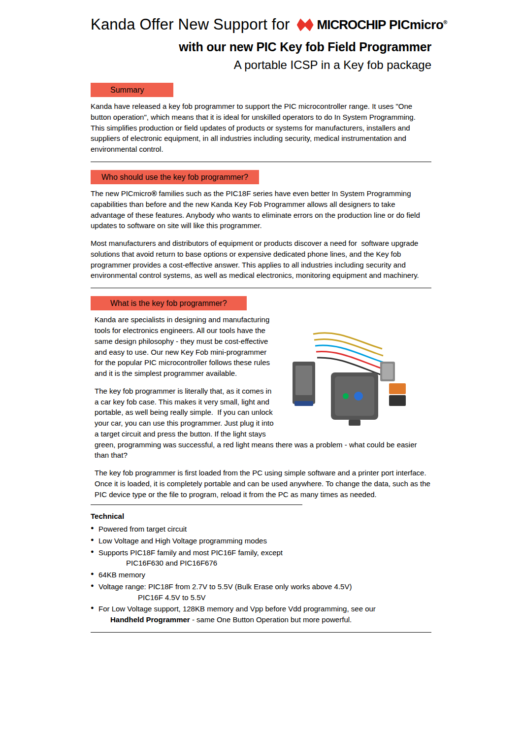Kanda Offer New Support for
MICROCHIP PICmicro®
with our new PIC Key fob Field Programmer
A portable ICSP in a Key fob package
Summary
Kanda have released a key fob programmer to support the PIC microcontroller range. It uses "One button operation", which means that it is ideal for unskilled operators to do In System Programming. This simplifies production or field updates of products or systems for manufacturers, installers and suppliers of electronic equipment, in all industries including security, medical instrumentation and environmental control.
Who should use the key fob programmer?
The new PICmicro® families such as the PIC18F series have even better In System Programming capabilities than before and the new Kanda Key Fob Programmer allows all designers to take advantage of these features. Anybody who wants to eliminate errors on the production line or do field updates to software on site will like this programmer.
Most manufacturers and distributors of equipment or products discover a need for software upgrade solutions that avoid return to base options or expensive dedicated phone lines, and the Key fob programmer provides a cost-effective answer. This applies to all industries including security and environmental control systems, as well as medical electronics, monitoring equipment and machinery.
What is the key fob programmer?
Kanda are specialists in designing and manufacturing tools for electronics engineers. All our tools have the same design philosophy - they must be cost-effective and easy to use. Our new Key Fob mini-programmer for the popular PIC microcontroller follows these rules and it is the simplest programmer available.
The key fob programmer is literally that, as it comes in a car key fob case. This makes it very small, light and portable, as well being really simple. If you can unlock your car, you can use this programmer. Just plug it into a target circuit and press the button. If the light stays green, programming was successful, a red light means there was a problem - what could be easier than that?
The key fob programmer is first loaded from the PC using simple software and a printer port interface. Once it is loaded, it is completely portable and can be used anywhere. To change the data, such as the PIC device type or the file to program, reload it from the PC as many times as needed.
Technical
Powered from target circuit
Low Voltage and High Voltage programming modes
Supports PIC18F family and most PIC16F family, except PIC16F630 and PIC16F676
64KB memory
Voltage range: PIC18F from 2.7V to 5.5V (Bulk Erase only works above 4.5V) PIC16F 4.5V to 5.5V
For Low Voltage support, 128KB memory and Vpp before Vdd programming, see our Handheld Programmer - same One Button Operation but more powerful.